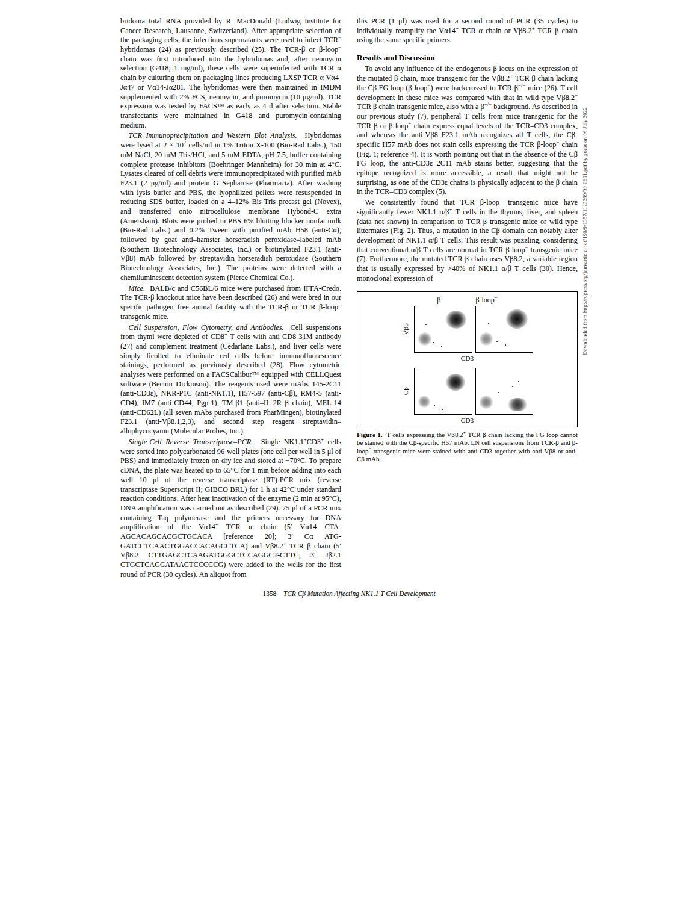Downloaded from http://rupress.org/jem/article-pdf/190/9/1357/1123299/99-0691.pdf by guest on 06 July 2022
bridoma total RNA provided by R. MacDonald (Ludwig Institute for Cancer Research, Lausanne, Switzerland). After appropriate selection of the packaging cells, the infectious supernatants were used to infect TCR− hybridomas (24) as previously described (25). The TCR-β or β-loop− chain was first introduced into the hybridomas and, after neomycin selection (G418; 1 mg/ml), these cells were superinfected with TCR α chain by culturing them on packaging lines producing LXSP TCR-α Vα4-Jα47 or Vα14-Jα281. The hybridomas were then maintained in IMDM supplemented with 2% FCS, neomycin, and puromycin (10 μg/ml). TCR expression was tested by FACS™ as early as 4 d after selection. Stable transfectants were maintained in G418 and puromycin-containing medium.
TCR Immunoprecipitation and Western Blot Analysis. Hybridomas were lysed at 2 × 107 cells/ml in 1% Triton X-100 (Bio-Rad Labs.), 150 mM NaCl, 20 mM Tris/HCl, and 5 mM EDTA, pH 7.5, buffer containing complete protease inhibitors (Boehringer Mannheim) for 30 min at 4°C. Lysates cleared of cell debris were immunoprecipitated with purified mAb F23.1 (2 μg/ml) and protein G–Sepharose (Pharmacia). After washing with lysis buffer and PBS, the lyophilized pellets were resuspended in reducing SDS buffer, loaded on a 4–12% Bis-Tris precast gel (Novex), and transferred onto nitrocellulose membrane Hybond-C extra (Amersham). Blots were probed in PBS 6% blotting blocker nonfat milk (Bio-Rad Labs.) and 0.2% Tween with purified mAb H58 (anti-Cα), followed by goat anti–hamster horseradish peroxidase–labeled mAb (Southern Biotechnology Associates, Inc.) or biotinylated F23.1 (anti-Vβ8) mAb followed by streptavidin–horseradish peroxidase (Southern Biotechnology Associates, Inc.). The proteins were detected with a chemiluminescent detection system (Pierce Chemical Co.).
Mice. BALB/c and C56BL/6 mice were purchased from IFFA-Credo. The TCR-β knockout mice have been described (26) and were bred in our specific pathogen–free animal facility with the TCR-β or TCR β-loop− transgenic mice.
Cell Suspension, Flow Cytometry, and Antibodies. Cell suspensions from thymi were depleted of CD8+ T cells with anti-CD8 31M antibody (27) and complement treatment (Cedarlane Labs.), and liver cells were simply ficolled to eliminate red cells before immunofluorescence stainings, performed as previously described (28). Flow cytometric analyses were performed on a FACSCalibur™ equipped with CELLQuest software (Becton Dickinson). The reagents used were mAbs 145-2C11 (anti-CD3ε), NKR-P1C (anti-NK1.1), H57-597 (anti-Cβ), RM4-5 (anti-CD4), IM7 (anti-CD44, Pgp-1), TM-β1 (anti–IL-2R β chain), MEL-14 (anti-CD62L) (all seven mAbs purchased from PharMingen), biotinylated F23.1 (anti-Vβ8.1,2,3), and second step reagent streptavidin–allophycocyanin (Molecular Probes, Inc.).
Single-Cell Reverse Transcriptase–PCR. Single NK1.1+CD3+ cells were sorted into polycarbonated 96-well plates (one cell per well in 5 μl of PBS) and immediately frozen on dry ice and stored at −70°C. To prepare cDNA, the plate was heated up to 65°C for 1 min before adding into each well 10 μl of the reverse transcriptase (RT)-PCR mix (reverse transcriptase Superscript II; GIBCO BRL) for 1 h at 42°C under standard reaction conditions. After heat inactivation of the enzyme (2 min at 95°C), DNA amplification was carried out as described (29). 75 μl of a PCR mix containing Taq polymerase and the primers necessary for DNA amplification of the Vα14+ TCR α chain (5′ Vα14 CTA-AGCACAGCACGCTGCACA [reference 20]; 3′ Cα ATG-GATCCTCAACTGGACCACAGCCTCA) and Vβ8.2+ TCR β chain (5′ Vβ8.2 CTTGAGCTCAAGATGGGCTCCAGGCT-CTTC; 3′ Jβ2.1 CTGCTCAGCATAACTCCCCCG) were added to the wells for the first round of PCR (30 cycles). An aliquot from
this PCR (1 μl) was used for a second round of PCR (35 cycles) to individually reamplify the Vα14+ TCR α chain or Vβ8.2+ TCR β chain using the same specific primers.
Results and Discussion
To avoid any influence of the endogenous β locus on the expression of the mutated β chain, mice transgenic for the Vβ8.2+ TCR β chain lacking the Cβ FG loop (β-loop−) were backcrossed to TCR-β−/− mice (26). T cell development in these mice was compared with that in wild-type Vβ8.2+ TCR β chain transgenic mice, also with a β−/− background. As described in our previous study (7), peripheral T cells from mice transgenic for the TCR β or β-loop− chain express equal levels of the TCR–CD3 complex, and whereas the anti-Vβ8 F23.1 mAb recognizes all T cells, the Cβ-specific H57 mAb does not stain cells expressing the TCR β-loop− chain (Fig. 1; reference 4). It is worth pointing out that in the absence of the Cβ FG loop, the anti-CD3ε 2C11 mAb stains better, suggesting that the epitope recognized is more accessible, a result that might not be surprising, as one of the CD3ε chains is physically adjacent to the β chain in the TCR–CD3 complex (5).
We consistently found that TCR β-loop− transgenic mice have significantly fewer NK1.1 α/β+ T cells in the thymus, liver, and spleen (data not shown) in comparison to TCR-β transgenic mice or wild-type littermates (Fig. 2). Thus, a mutation in the Cβ domain can notably alter development of NK1.1 α/β T cells. This result was puzzling, considering that conventional α/β T cells are normal in TCR β-loop− transgenic mice (7). Furthermore, the mutated TCR β chain uses Vβ8.2, a variable region that is usually expressed by >40% of NK1.1 α/β T cells (30). Hence, monoclonal expression of
β β-loop−
Vβ8
CD3
Cβ
CD3
Figure 1. T cells expressing the Vβ8.2+ TCR β chain lacking the FG loop cannot be stained with the Cβ-specific H57 mAb. LN cell suspensions from TCR-β and β-loop− transgenic mice were stained with anti-CD3 together with anti-Vβ8 or anti-Cβ mAb.
1358 TCR Cβ Mutation Affecting NK1.1 T Cell Development